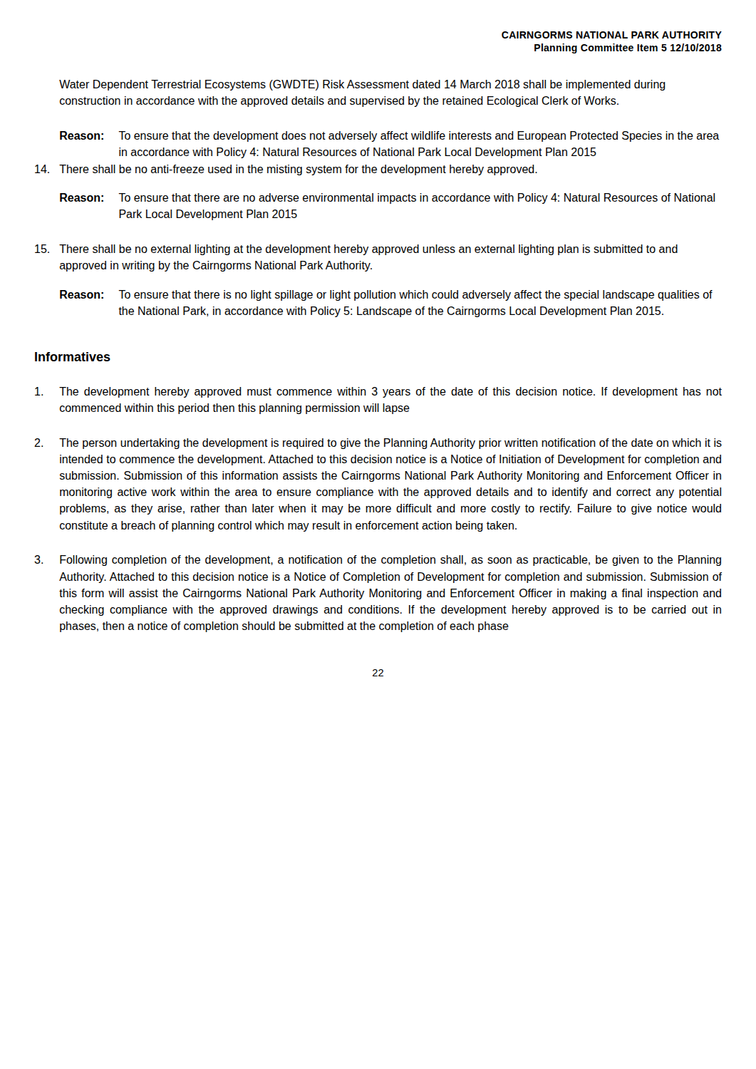CAIRNGORMS NATIONAL PARK AUTHORITY
Planning Committee Item 5 12/10/2018
Water Dependent Terrestrial Ecosystems (GWDTE) Risk Assessment dated 14 March 2018 shall be implemented during construction in accordance with the approved details and supervised by the retained Ecological Clerk of Works.
Reason: To ensure that the development does not adversely affect wildlife interests and European Protected Species in the area in accordance with Policy 4: Natural Resources of National Park Local Development Plan 2015
There shall be no anti-freeze used in the misting system for the development hereby approved.
Reason: To ensure that there are no adverse environmental impacts in accordance with Policy 4: Natural Resources of National Park Local Development Plan 2015
There shall be no external lighting at the development hereby approved unless an external lighting plan is submitted to and approved in writing by the Cairngorms National Park Authority.
Reason: To ensure that there is no light spillage or light pollution which could adversely affect the special landscape qualities of the National Park, in accordance with Policy 5: Landscape of the Cairngorms Local Development Plan 2015.
Informatives
The development hereby approved must commence within 3 years of the date of this decision notice. If development has not commenced within this period then this planning permission will lapse
The person undertaking the development is required to give the Planning Authority prior written notification of the date on which it is intended to commence the development. Attached to this decision notice is a Notice of Initiation of Development for completion and submission. Submission of this information assists the Cairngorms National Park Authority Monitoring and Enforcement Officer in monitoring active work within the area to ensure compliance with the approved details and to identify and correct any potential problems, as they arise, rather than later when it may be more difficult and more costly to rectify. Failure to give notice would constitute a breach of planning control which may result in enforcement action being taken.
Following completion of the development, a notification of the completion shall, as soon as practicable, be given to the Planning Authority. Attached to this decision notice is a Notice of Completion of Development for completion and submission. Submission of this form will assist the Cairngorms National Park Authority Monitoring and Enforcement Officer in making a final inspection and checking compliance with the approved drawings and conditions. If the development hereby approved is to be carried out in phases, then a notice of completion should be submitted at the completion of each phase
22